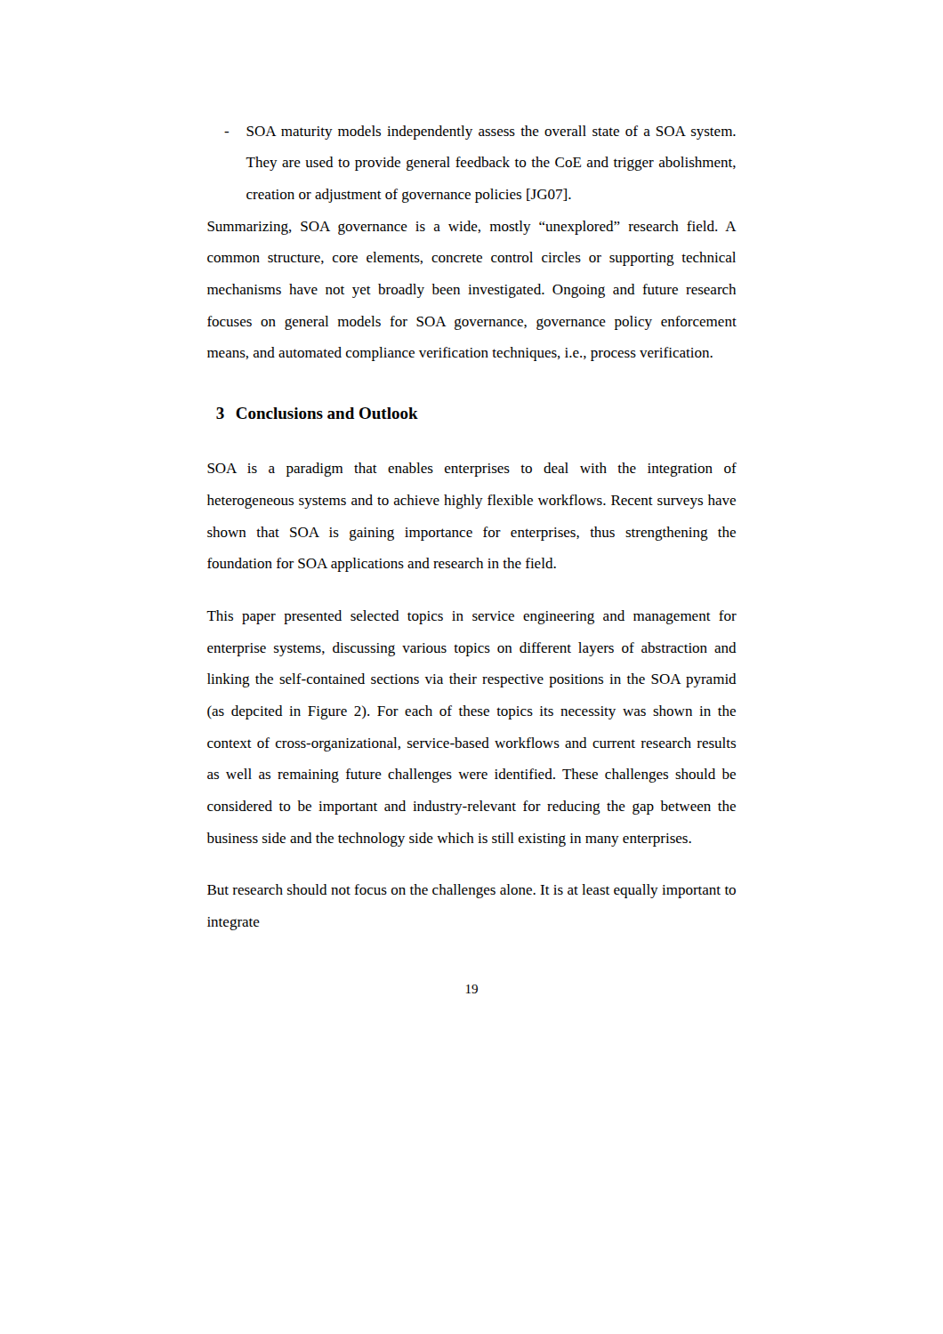SOA maturity models independently assess the overall state of a SOA system. They are used to provide general feedback to the CoE and trigger abolishment, creation or adjustment of governance policies [JG07].
Summarizing, SOA governance is a wide, mostly “unexplored” research field. A common structure, core elements, concrete control circles or supporting technical mechanisms have not yet broadly been investigated. Ongoing and future research focuses on general models for SOA governance, governance policy enforcement means, and automated compliance verification techniques, i.e., process verification.
3 Conclusions and Outlook
SOA is a paradigm that enables enterprises to deal with the integration of heterogeneous systems and to achieve highly flexible workflows. Recent surveys have shown that SOA is gaining importance for enterprises, thus strengthening the foundation for SOA applications and research in the field.
This paper presented selected topics in service engineering and management for enterprise systems, discussing various topics on different layers of abstraction and linking the self-contained sections via their respective positions in the SOA pyramid (as depcited in Figure 2). For each of these topics its necessity was shown in the context of cross-organizational, service-based workflows and current research results as well as remaining future challenges were identified. These challenges should be considered to be important and industry-relevant for reducing the gap between the business side and the technology side which is still existing in many enterprises.
But research should not focus on the challenges alone. It is at least equally important to integrate
19